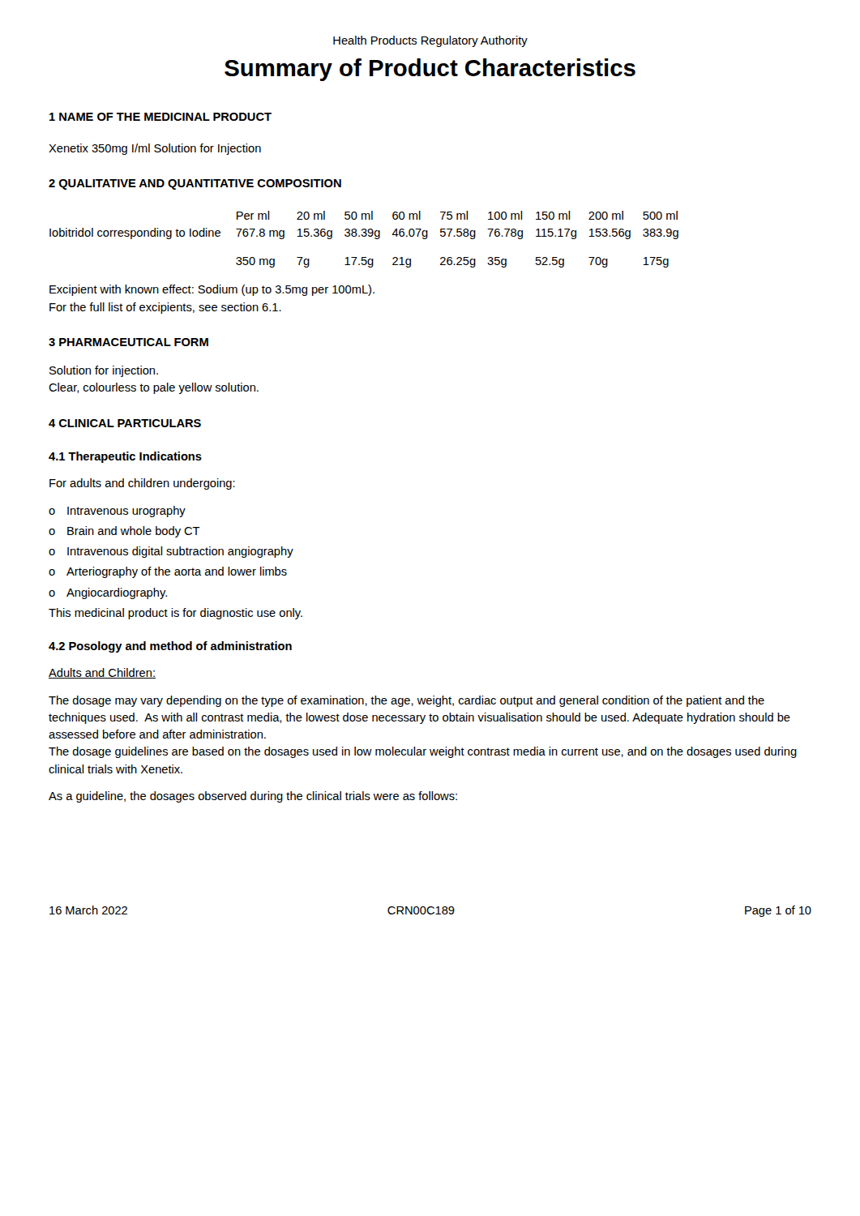Health Products Regulatory Authority
Summary of Product Characteristics
1 NAME OF THE MEDICINAL PRODUCT
Xenetix 350mg I/ml Solution for Injection
2 QUALITATIVE AND QUANTITATIVE COMPOSITION
| | Per ml | 20 ml | 50 ml | 60 ml | 75 ml | 100 ml | 150 ml | 200 ml | 500 ml |
| Iobitridol corresponding to Iodine | 767.8 mg | 15.36g | 38.39g | 46.07g | 57.58g | 76.78g | 115.17g | 153.56g | 383.9g |
| | 350 mg | 7g | 17.5g | 21g | 26.25g | 35g | 52.5g | 70g | 175g |
Excipient with known effect: Sodium (up to 3.5mg per 100mL).
For the full list of excipients, see section 6.1.
3 PHARMACEUTICAL FORM
Solution for injection.
Clear, colourless to pale yellow solution.
4 CLINICAL PARTICULARS
4.1 Therapeutic Indications
For adults and children undergoing:
Intravenous urography
Brain and whole body CT
Intravenous digital subtraction angiography
Arteriography of the aorta and lower limbs
Angiocardiography.
This medicinal product is for diagnostic use only.
4.2 Posology and method of administration
Adults and Children:
The dosage may vary depending on the type of examination, the age, weight, cardiac output and general condition of the patient and the techniques used. As with all contrast media, the lowest dose necessary to obtain visualisation should be used. Adequate hydration should be assessed before and after administration.
The dosage guidelines are based on the dosages used in low molecular weight contrast media in current use, and on the dosages used during clinical trials with Xenetix.
As a guideline, the dosages observed during the clinical trials were as follows:
16 March 2022
CRN00C189
Page 1 of 10